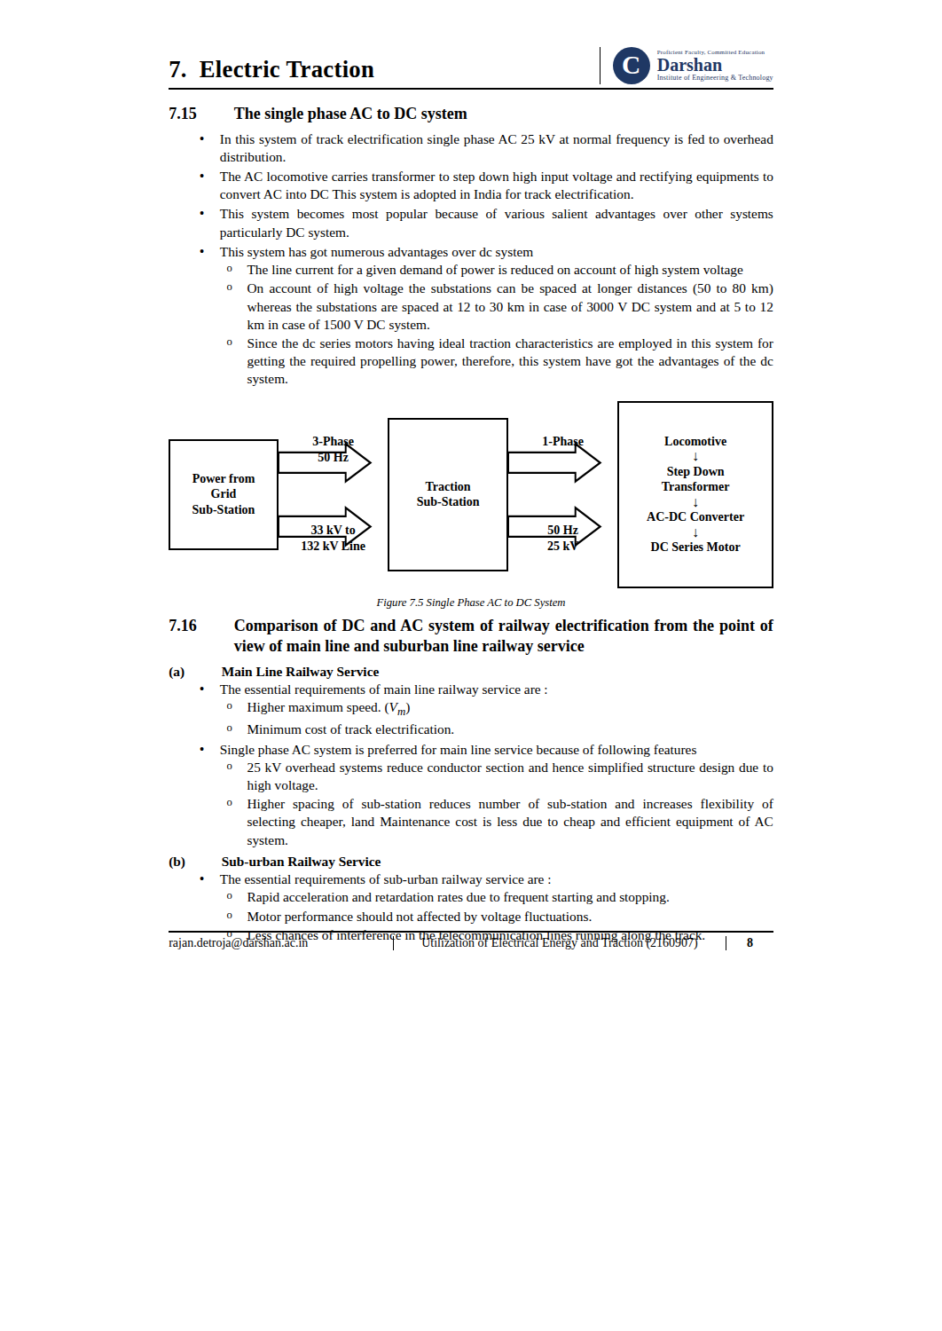7. Electric Traction
C
Proficient Faculty, Committed Education
Darshan
Institute of Engineering & Technology
7.15 The single phase AC to DC system
In this system of track electrification single phase AC 25 kV at normal frequency is fed to overhead distribution.
The AC locomotive carries transformer to step down high input voltage and rectifying equipments to convert AC into DC This system is adopted in India for track electrification.
This system becomes most popular because of various salient advantages over other systems particularly DC system.
This system has got numerous advantages over dc system
The line current for a given demand of power is reduced on account of high system voltage
On account of high voltage the substations can be spaced at longer distances (50 to 80 km) whereas the substations are spaced at 12 to 30 km in case of 3000 V DC system and at 5 to 12 km in case of 1500 V DC system.
Since the dc series motors having ideal traction characteristics are employed in this system for getting the required propelling power, therefore, this system have got the advantages of the dc system.
Power from
Grid
Sub-Station
3-Phase
50 Hz
33 kV to
132 kV Line
Traction
Sub-Station
1-Phase
50 Hz
25 kV
Locomotive
↓
Step Down
Transformer
↓
AC-DC Converter
↓
DC Series Motor
Figure 7.5 Single Phase AC to DC System
7.16 Comparison of DC and AC system of railway electrification from the point of view of main line and suburban line railway service
(a) Main Line Railway Service
The essential requirements of main line railway service are :
Higher maximum speed. (Vm)
Minimum cost of track electrification.
Single phase AC system is preferred for main line service because of following features
25 kV overhead systems reduce conductor section and hence simplified structure design due to high voltage.
Higher spacing of sub-station reduces number of sub-station and increases flexibility of selecting cheaper, land Maintenance cost is less due to cheap and efficient equipment of AC system.
(b) Sub-urban Railway Service
The essential requirements of sub-urban railway service are :
Rapid acceleration and retardation rates due to frequent starting and stopping.
Motor performance should not affected by voltage fluctuations.
Less chances of interference in the telecommunication lines running along the track.
rajan.detroja@darshan.ac.in
Utilization of Electrical Energy and Traction (2160907)
8